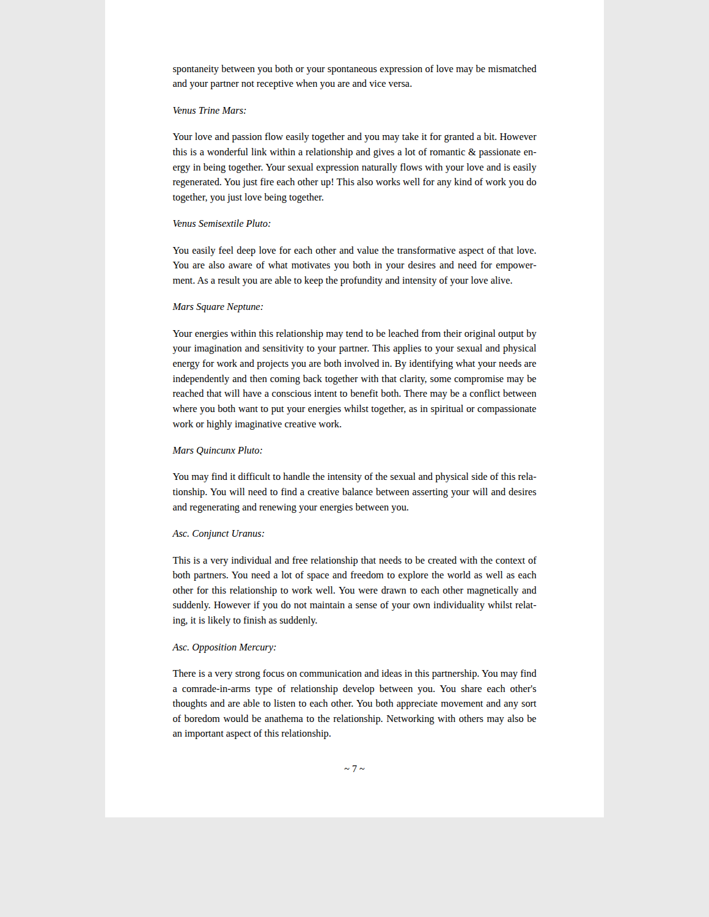spontaneity between you both or your spontaneous expression of love may be mismatched and your partner not receptive when you are and vice versa.
Venus Trine Mars:
Your love and passion flow easily together and you may take it for granted a bit. However this is a wonderful link within a relationship and gives a lot of romantic & passionate energy in being together. Your sexual expression naturally flows with your love and is easily regenerated. You just fire each other up! This also works well for any kind of work you do together, you just love being together.
Venus Semisextile Pluto:
You easily feel deep love for each other and value the transformative aspect of that love. You are also aware of what motivates you both in your desires and need for empowerment. As a result you are able to keep the profundity and intensity of your love alive.
Mars Square Neptune:
Your energies within this relationship may tend to be leached from their original output by your imagination and sensitivity to your partner. This applies to your sexual and physical energy for work and projects you are both involved in. By identifying what your needs are independently and then coming back together with that clarity, some compromise may be reached that will have a conscious intent to benefit both. There may be a conflict between where you both want to put your energies whilst together, as in spiritual or compassionate work or highly imaginative creative work.
Mars Quincunx Pluto:
You may find it difficult to handle the intensity of the sexual and physical side of this relationship. You will need to find a creative balance between asserting your will and desires and regenerating and renewing your energies between you.
Asc. Conjunct Uranus:
This is a very individual and free relationship that needs to be created with the context of both partners. You need a lot of space and freedom to explore the world as well as each other for this relationship to work well. You were drawn to each other magnetically and suddenly. However if you do not maintain a sense of your own individuality whilst relating, it is likely to finish as suddenly.
Asc. Opposition Mercury:
There is a very strong focus on communication and ideas in this partnership. You may find a comrade-in-arms type of relationship develop between you. You share each other's thoughts and are able to listen to each other. You both appreciate movement and any sort of boredom would be anathema to the relationship. Networking with others may also be an important aspect of this relationship.
~ 7 ~